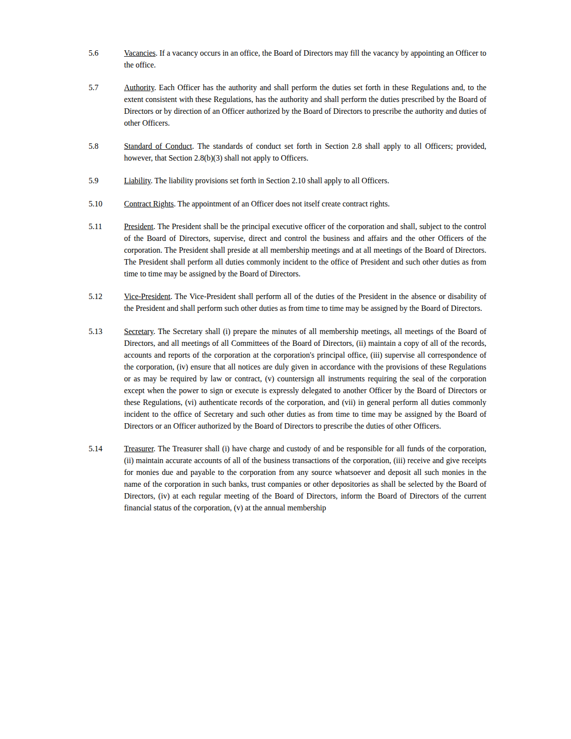5.6
Vacancies. If a vacancy occurs in an office, the Board of Directors may fill the vacancy by appointing an Officer to the office.
5.7
Authority. Each Officer has the authority and shall perform the duties set forth in these Regulations and, to the extent consistent with these Regulations, has the authority and shall perform the duties prescribed by the Board of Directors or by direction of an Officer authorized by the Board of Directors to prescribe the authority and duties of other Officers.
5.8
Standard of Conduct. The standards of conduct set forth in Section 2.8 shall apply to all Officers; provided, however, that Section 2.8(b)(3) shall not apply to Officers.
5.9
Liability. The liability provisions set forth in Section 2.10 shall apply to all Officers.
5.10
Contract Rights. The appointment of an Officer does not itself create contract rights.
5.11
President. The President shall be the principal executive officer of the corporation and shall, subject to the control of the Board of Directors, supervise, direct and control the business and affairs and the other Officers of the corporation. The President shall preside at all membership meetings and at all meetings of the Board of Directors. The President shall perform all duties commonly incident to the office of President and such other duties as from time to time may be assigned by the Board of Directors.
5.12
Vice-President. The Vice-President shall perform all of the duties of the President in the absence or disability of the President and shall perform such other duties as from time to time may be assigned by the Board of Directors.
5.13
Secretary. The Secretary shall (i) prepare the minutes of all membership meetings, all meetings of the Board of Directors, and all meetings of all Committees of the Board of Directors, (ii) maintain a copy of all of the records, accounts and reports of the corporation at the corporation's principal office, (iii) supervise all correspondence of the corporation, (iv) ensure that all notices are duly given in accordance with the provisions of these Regulations or as may be required by law or contract, (v) countersign all instruments requiring the seal of the corporation except when the power to sign or execute is expressly delegated to another Officer by the Board of Directors or these Regulations, (vi) authenticate records of the corporation, and (vii) in general perform all duties commonly incident to the office of Secretary and such other duties as from time to time may be assigned by the Board of Directors or an Officer authorized by the Board of Directors to prescribe the duties of other Officers.
5.14
Treasurer. The Treasurer shall (i) have charge and custody of and be responsible for all funds of the corporation, (ii) maintain accurate accounts of all of the business transactions of the corporation, (iii) receive and give receipts for monies due and payable to the corporation from any source whatsoever and deposit all such monies in the name of the corporation in such banks, trust companies or other depositories as shall be selected by the Board of Directors, (iv) at each regular meeting of the Board of Directors, inform the Board of Directors of the current financial status of the corporation, (v) at the annual membership